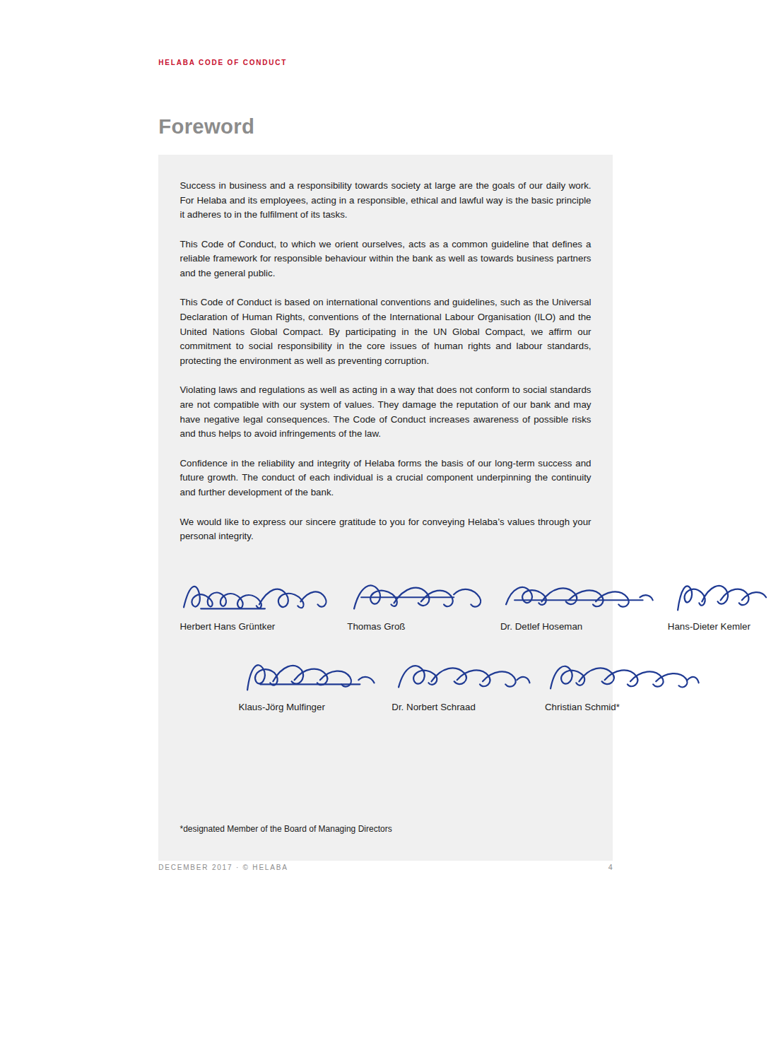Helaba Code of Conduct
Foreword
Success in business and a responsibility towards society at large are the goals of our daily work. For Helaba and its employees, acting in a responsible, ethical and lawful way is the basic principle it adheres to in the fulfilment of its tasks.
This Code of Conduct, to which we orient ourselves, acts as a common guideline that defines a reliable framework for responsible behaviour within the bank as well as towards business partners and the general public.
This Code of Conduct is based on international conventions and guidelines, such as the Universal Declaration of Human Rights, conventions of the International Labour Organisation (ILO) and the United Nations Global Compact. By participating in the UN Global Compact, we affirm our commitment to social responsibility in the core issues of human rights and labour standards, protecting the environment as well as preventing corruption.
Violating laws and regulations as well as acting in a way that does not conform to social standards are not compatible with our system of values. They damage the reputation of our bank and may have negative legal consequences. The Code of Conduct increases awareness of possible risks and thus helps to avoid infringements of the law.
Confidence in the reliability and integrity of Helaba forms the basis of our long-term success and future growth. The conduct of each individual is a crucial component underpinning the continuity and further development of the bank.
We would like to express our sincere gratitude to you for conveying Helaba’s values through your personal integrity.
Herbert Hans Grüntker
Thomas Groß
Dr. Detlef Hoseman
Hans-Dieter Kemler
Klaus-Jörg Mulfinger
Dr. Norbert Schraad
Christian Schmid*
*designated Member of the Board of Managing Directors
December 2017 · © Helaba 4